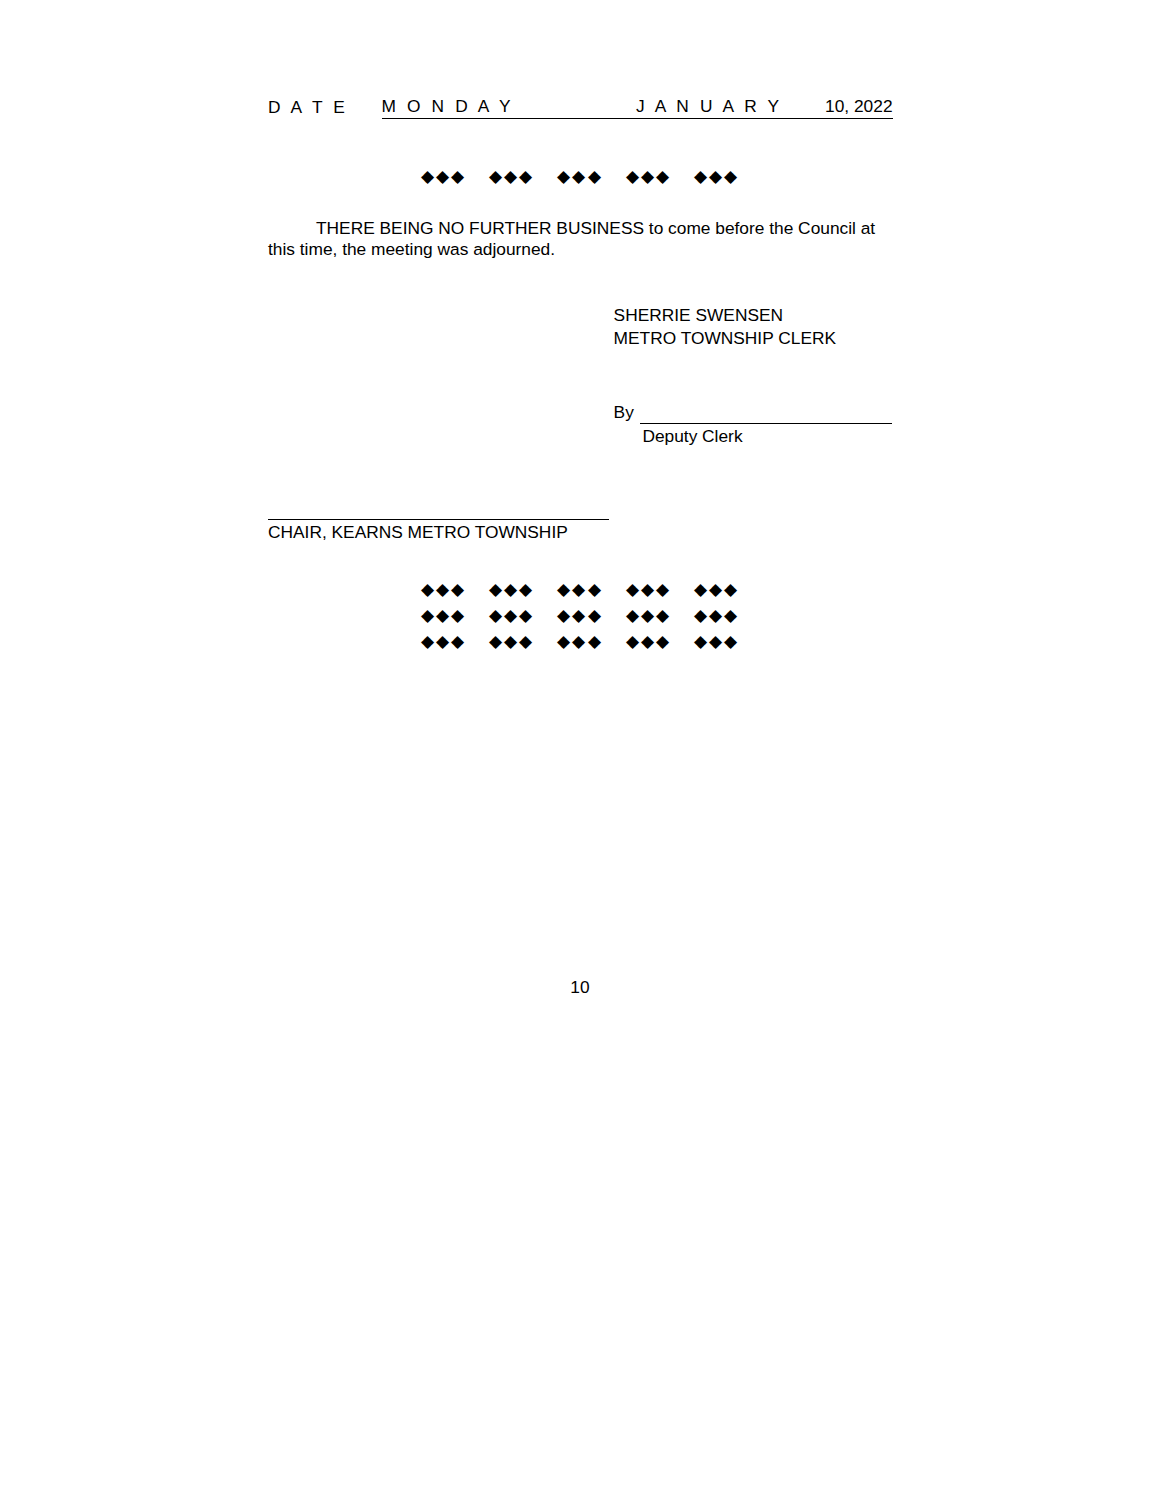D A T E
M O N D A Y
J A N U A R Y
10, 2022
◆◆◆◆◆◆◆◆◆◆◆◆◆◆◆
THERE BEING NO FURTHER BUSINESS to come before the Council at this time, the meeting was adjourned.
SHERRIE SWENSEN
METRO TOWNSHIP CLERK
By
Deputy Clerk
CHAIR, KEARNS METRO TOWNSHIP
◆◆◆◆◆◆◆◆◆◆◆◆◆◆◆
◆◆◆◆◆◆◆◆◆◆◆◆◆◆◆
◆◆◆◆◆◆◆◆◆◆◆◆◆◆◆
10